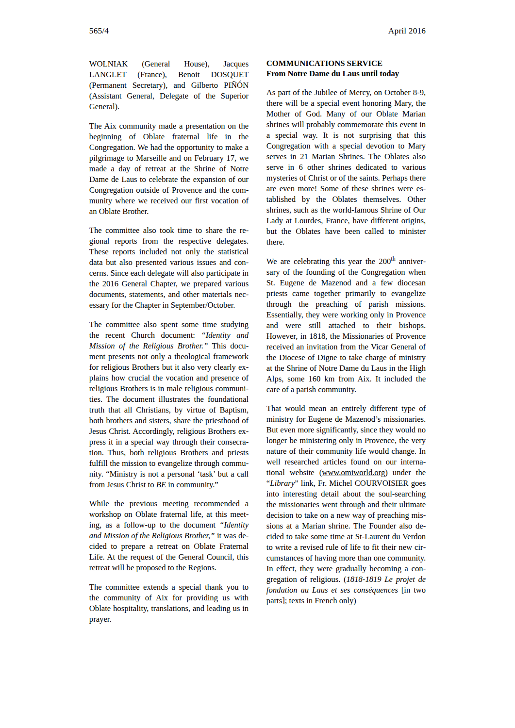565/4 April 2016
WOLNIAK (General House), Jacques LANGLET (France), Benoit DOSQUET (Permanent Secretary), and Gilberto PIÑÓN (Assistant General, Delegate of the Superior General).
The Aix community made a presentation on the beginning of Oblate fraternal life in the Congregation. We had the opportunity to make a pilgrimage to Marseille and on February 17, we made a day of retreat at the Shrine of Notre Dame de Laus to celebrate the expansion of our Congregation outside of Provence and the community where we received our first vocation of an Oblate Brother.
The committee also took time to share the regional reports from the respective delegates. These reports included not only the statistical data but also presented various issues and concerns. Since each delegate will also participate in the 2016 General Chapter, we prepared various documents, statements, and other materials necessary for the Chapter in September/October.
The committee also spent some time studying the recent Church document: “Identity and Mission of the Religious Brother.” This document presents not only a theological framework for religious Brothers but it also very clearly explains how crucial the vocation and presence of religious Brothers is in male religious communities. The document illustrates the foundational truth that all Christians, by virtue of Baptism, both brothers and sisters, share the priesthood of Jesus Christ. Accordingly, religious Brothers express it in a special way through their consecration. Thus, both religious Brothers and priests fulfill the mission to evangelize through community. “Ministry is not a personal ‘task’ but a call from Jesus Christ to BE in community.”
While the previous meeting recommended a workshop on Oblate fraternal life, at this meeting, as a follow-up to the document “Identity and Mission of the Religious Brother,” it was decided to prepare a retreat on Oblate Fraternal Life. At the request of the General Council, this retreat will be proposed to the Regions.
The committee extends a special thank you to the community of Aix for providing us with Oblate hospitality, translations, and leading us in prayer.
COMMUNICATIONS SERVICEFrom Notre Dame du Laus until today
As part of the Jubilee of Mercy, on October 8-9, there will be a special event honoring Mary, the Mother of God. Many of our Oblate Marian shrines will probably commemorate this event in a special way. It is not surprising that this Congregation with a special devotion to Mary serves in 21 Marian Shrines. The Oblates also serve in 6 other shrines dedicated to various mysteries of Christ or of the saints. Perhaps there are even more! Some of these shrines were established by the Oblates themselves. Other shrines, such as the world-famous Shrine of Our Lady at Lourdes, France, have different origins, but the Oblates have been called to minister there.
We are celebrating this year the 200th anniversary of the founding of the Congregation when St. Eugene de Mazenod and a few diocesan priests came together primarily to evangelize through the preaching of parish missions. Essentially, they were working only in Provence and were still attached to their bishops. However, in 1818, the Missionaries of Provence received an invitation from the Vicar General of the Diocese of Digne to take charge of ministry at the Shrine of Notre Dame du Laus in the High Alps, some 160 km from Aix. It included the care of a parish community.
That would mean an entirely different type of ministry for Eugene de Mazenod’s missionaries. But even more significantly, since they would no longer be ministering only in Provence, the very nature of their community life would change. In well researched articles found on our international website (www.omiworld.org) under the “Library” link, Fr. Michel COURVOISIER goes into interesting detail about the soul-searching the missionaries went through and their ultimate decision to take on a new way of preaching missions at a Marian shrine. The Founder also decided to take some time at St-Laurent du Verdon to write a revised rule of life to fit their new circumstances of having more than one community. In effect, they were gradually becoming a congregation of religious. (1818-1819 Le projet de fondation au Laus et ses conséquences [in two parts]; texts in French only)